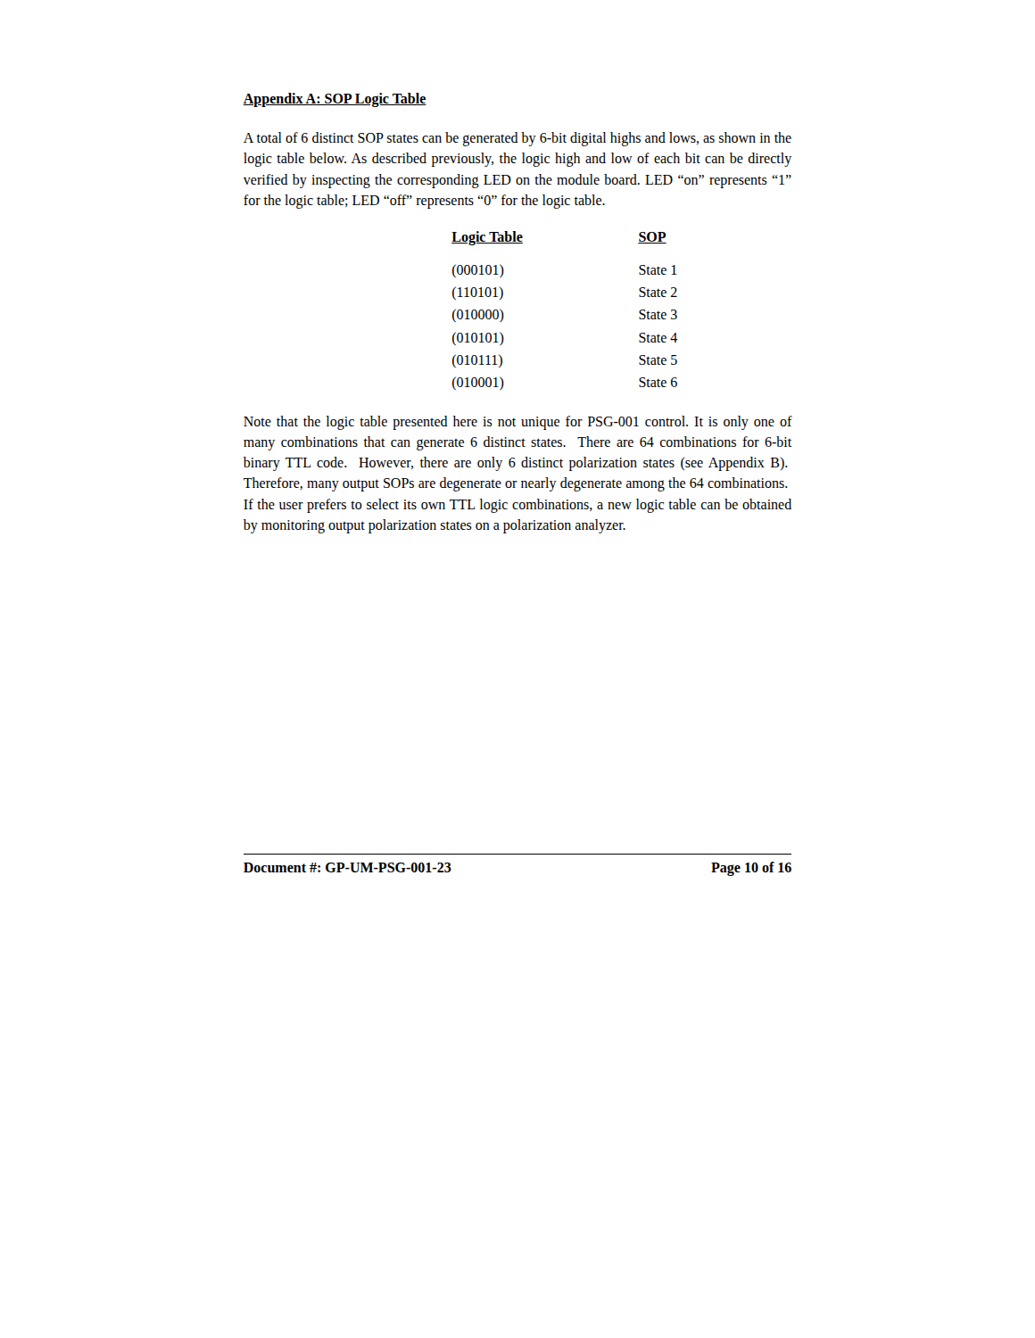Appendix A: SOP Logic Table
A total of 6 distinct SOP states can be generated by 6-bit digital highs and lows, as shown in the logic table below. As described previously, the logic high and low of each bit can be directly verified by inspecting the corresponding LED on the module board. LED “on” represents “1” for the logic table; LED “off” represents “0” for the logic table.
| Logic Table | SOP |
| --- | --- |
| (000101) | State 1 |
| (110101) | State 2 |
| (010000) | State 3 |
| (010101) | State 4 |
| (010111) | State 5 |
| (010001) | State 6 |
Note that the logic table presented here is not unique for PSG-001 control. It is only one of many combinations that can generate 6 distinct states. There are 64 combinations for 6-bit binary TTL code. However, there are only 6 distinct polarization states (see Appendix B). Therefore, many output SOPs are degenerate or nearly degenerate among the 64 combinations. If the user prefers to select its own TTL logic combinations, a new logic table can be obtained by monitoring output polarization states on a polarization analyzer.
Document #: GP-UM-PSG-001-23 Page 10 of 16